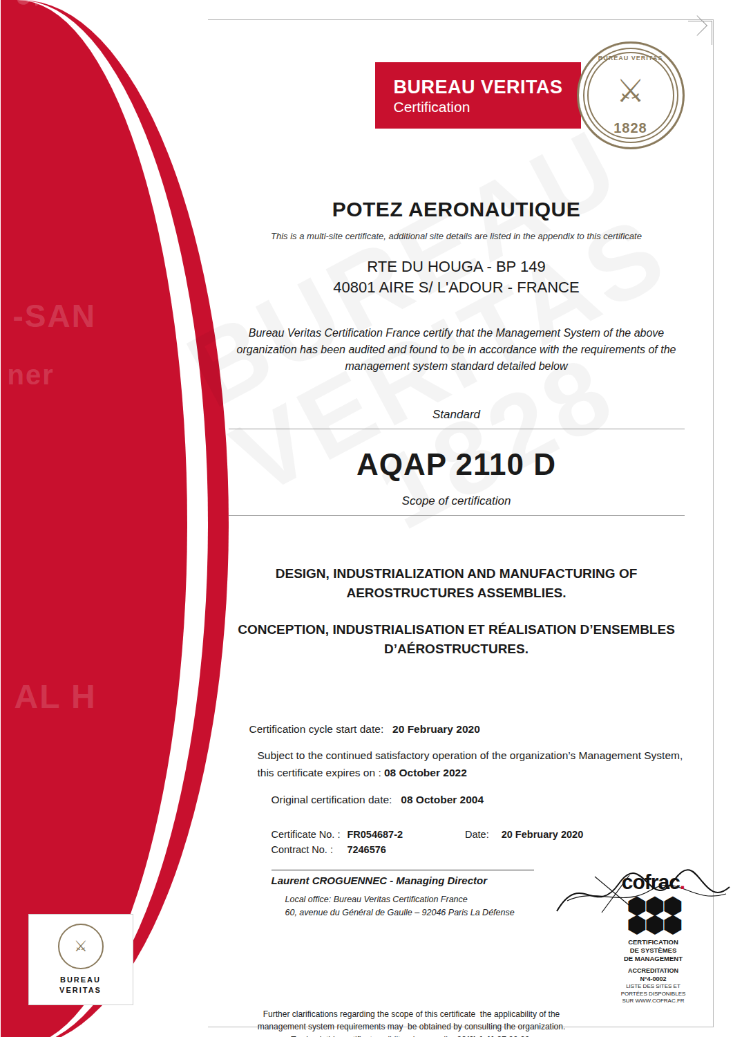S3IC
-SAN
ner
AL H
BUREAU
VERITAS
1828
BUREAU VERITAS
Certification
BUREAU VERITAS
⚔
1828
POTEZ AERONAUTIQUE
This is a multi-site certificate, additional site details are listed in the appendix to this certificate
RTE DU HOUGA - BP 149
40801 AIRE S/ L'ADOUR - FRANCE
Bureau Veritas Certification France certify that the Management System of the above organization has been audited and found to be in accordance with the requirements of the management system standard detailed below
Standard
AQAP 2110 D
Scope of certification
DESIGN, INDUSTRIALIZATION AND MANUFACTURING OF
AEROSTRUCTURES ASSEMBLIES.
CONCEPTION, INDUSTRIALISATION ET RÉALISATION D’ENSEMBLES
D’AÉROSTRUCTURES.
Certification cycle start date: 20 February 2020
Subject to the continued satisfactory operation of the organization’s Management System,
this certificate expires on : 08 October 2022
Original certification date: 08 October 2004
| Certificate No. : | FR054687-2 | Date: | 20 February 2020 |
| Contract No. : | 7246576 | | |
Laurent CROGUENNEC - Managing Director
Local office: Bureau Veritas Certification France
60, avenue du Général de Gaulle – 92046 Paris La Défense
cofrac.
⬢⬢⬢
⬢⬢⬢
Certification
de systèmes
de management
Accreditation
N°4-0002
Liste des sites et
portées disponibles
sur www.cofrac.fr
Further clarifications regarding the scope of this certificate the applicability of the
management system requirements may be obtained by consulting the organization.
To check this certificate validity, please call + 33(0) 1 41 97 00 60.
⚔
BUREAU
VERITAS